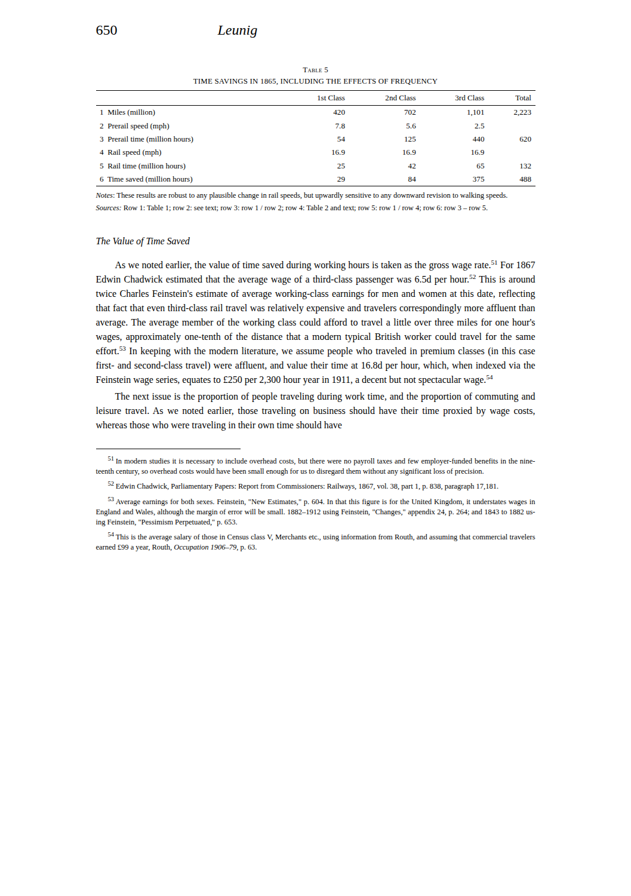650
Leunig
Table 5 Time savings in 1865, including the effects of frequency
| | 1st Class | 2nd Class | 3rd Class | Total |
| --- | --- | --- | --- | --- |
| 1 Miles (million) | 420 | 702 | 1,101 | 2,223 |
| 2 Prerail speed (mph) | 7.8 | 5.6 | 2.5 | |
| 3 Prerail time (million hours) | 54 | 125 | 440 | 620 |
| 4 Rail speed (mph) | 16.9 | 16.9 | 16.9 | |
| 5 Rail time (million hours) | 25 | 42 | 65 | 132 |
| 6 Time saved (million hours) | 29 | 84 | 375 | 488 |
Notes: These results are robust to any plausible change in rail speeds, but upwardly sensitive to any downward revision to walking speeds.
Sources: Row 1: Table 1; row 2: see text; row 3: row 1 / row 2; row 4: Table 2 and text; row 5: row 1 / row 4; row 6: row 3 – row 5.
The Value of Time Saved
As we noted earlier, the value of time saved during working hours is taken as the gross wage rate.51 For 1867 Edwin Chadwick estimated that the average wage of a third-class passenger was 6.5d per hour.52 This is around twice Charles Feinstein's estimate of average working-class earnings for men and women at this date, reflecting that fact that even third-class rail travel was relatively expensive and travelers correspondingly more affluent than average. The average member of the working class could afford to travel a little over three miles for one hour's wages, approximately one-tenth of the distance that a modern typical British worker could travel for the same effort.53 In keeping with the modern literature, we assume people who traveled in premium classes (in this case first- and second-class travel) were affluent, and value their time at 16.8d per hour, which, when indexed via the Feinstein wage series, equates to £250 per 2,300 hour year in 1911, a decent but not spectacular wage.54
The next issue is the proportion of people traveling during work time, and the proportion of commuting and leisure travel. As we noted earlier, those traveling on business should have their time proxied by wage costs, whereas those who were traveling in their own time should have
51 In modern studies it is necessary to include overhead costs, but there were no payroll taxes and few employer-funded benefits in the nineteenth century, so overhead costs would have been small enough for us to disregard them without any significant loss of precision.
52 Edwin Chadwick, Parliamentary Papers: Report from Commissioners: Railways, 1867, vol. 38, part 1, p. 838, paragraph 17,181.
53 Average earnings for both sexes. Feinstein, "New Estimates," p. 604. In that this figure is for the United Kingdom, it understates wages in England and Wales, although the margin of error will be small. 1882–1912 using Feinstein, "Changes," appendix 24, p. 264; and 1843 to 1882 using Feinstein, "Pessimism Perpetuated," p. 653.
54 This is the average salary of those in Census class V, Merchants etc., using information from Routh, and assuming that commercial travelers earned £99 a year, Routh, Occupation 1906–79, p. 63.